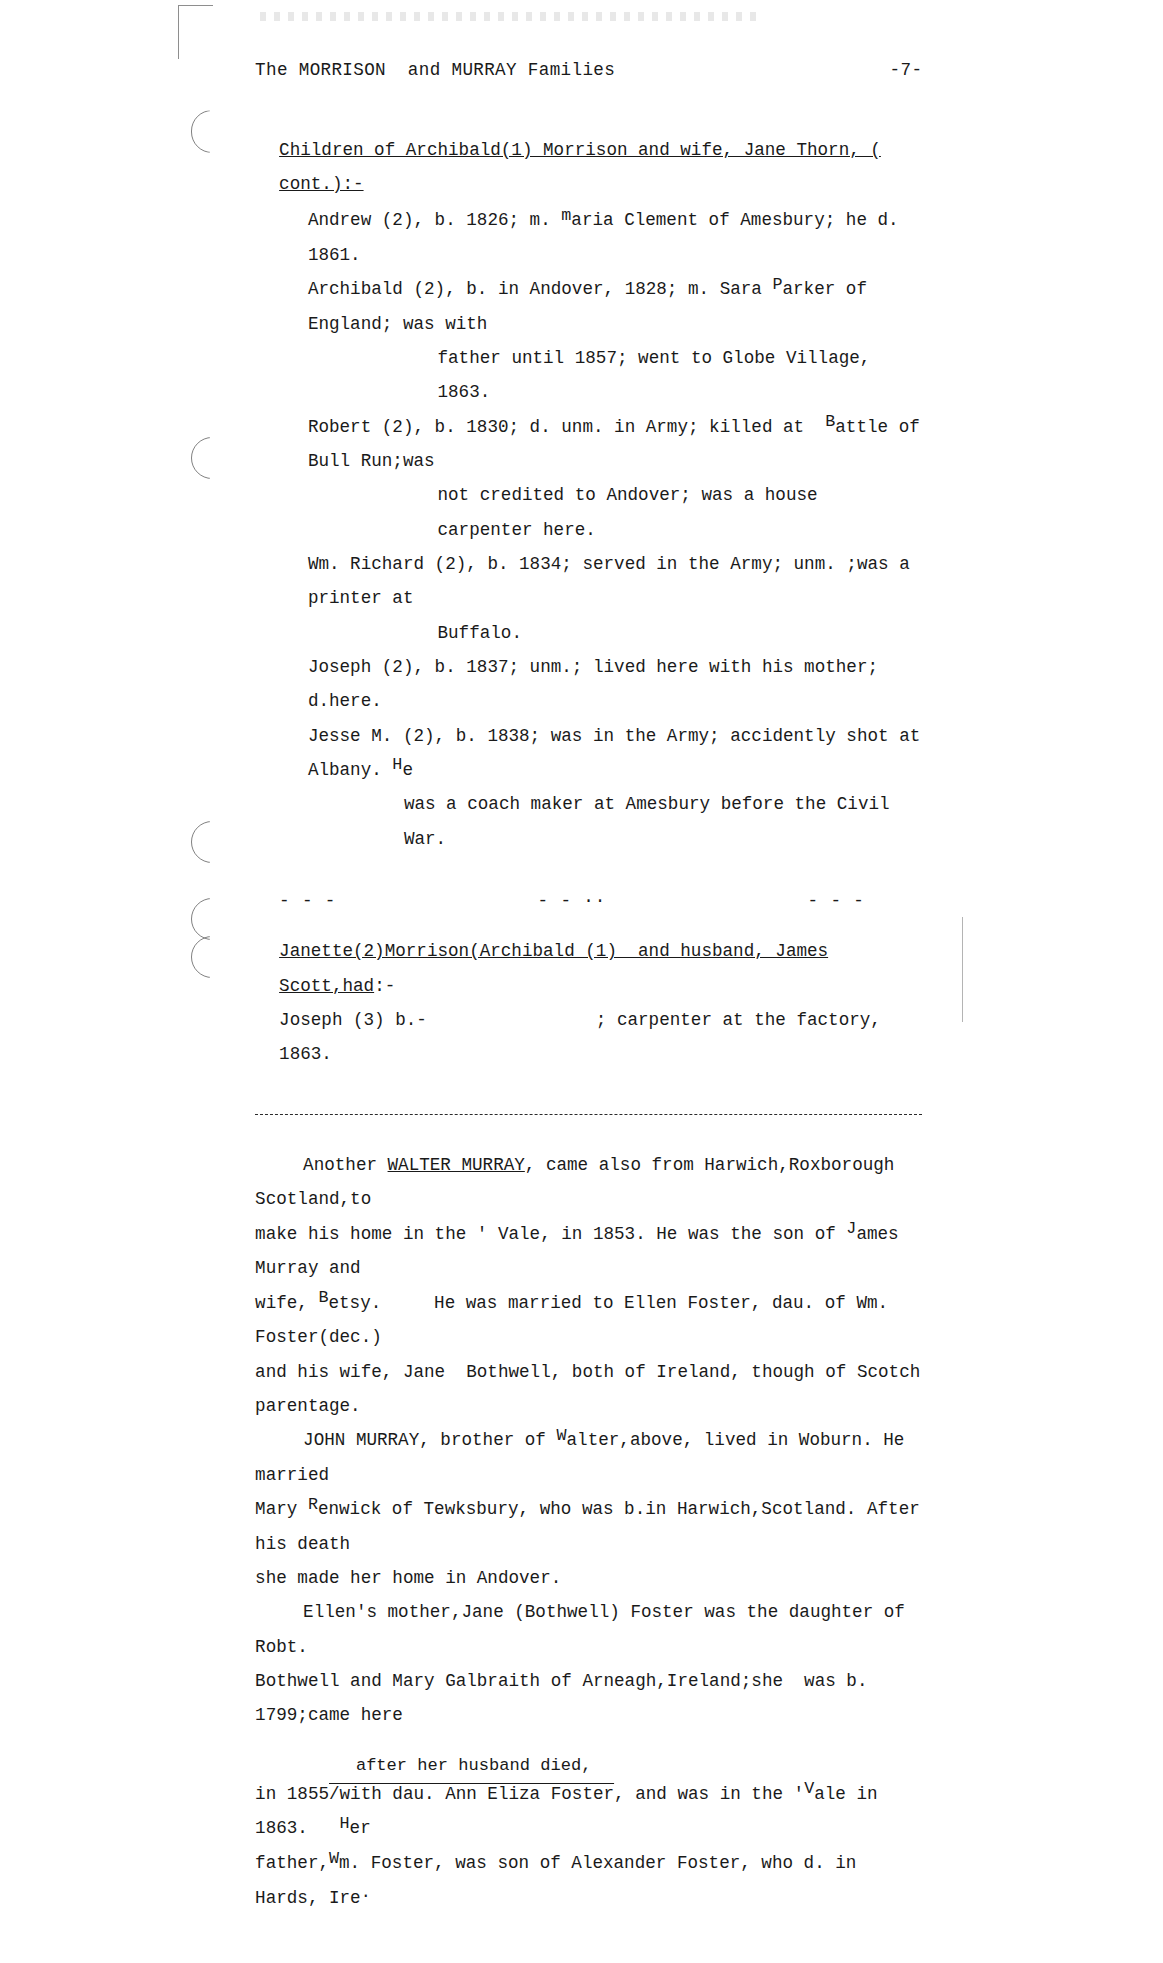The MORRISON and MURRAY Families -7-
Children of Archibald(1) Morrison and wife, Jane Thorn, ( cont.):-
Andrew (2), b. 1826; m. maria Clement of Amesbury; he d. 1861.
Archibald (2), b. in Andover, 1828; m. Sara Parker of England; was with
father until 1857; went to Globe Village, 1863.
Robert (2), b. 1830; d. unm. in Army; killed at Battle of Bull Run;was
not credited to Andover; was a house carpenter here.
Wm. Richard (2), b. 1834; served in the Army; unm. ;was a printer at
Buffalo.
Joseph (2), b. 1837; unm.; lived here with his mother; d.here.
Jesse M. (2), b. 1838; was in the Army; accidently shot at Albany. He
was a coach maker at Amesbury before the Civil War.
- - - - - ·· - - -
Janette(2)Morrison(Archibald (1) and husband, James Scott,had:-
Joseph (3) b.- ; carpenter at the factory, 1863.
Another WALTER MURRAY, came also from Harwich,Roxborough Scotland,to
make his home in the ' Vale, in 1853. He was the son of James Murray and
wife, Betsy. He was married to Ellen Foster, dau. of Wm. Foster(dec.)
and his wife, Jane Bothwell, both of Ireland, though of Scotch parentage.
JOHN MURRAY, brother of Walter,above, lived in Woburn. He married
Mary Renwick of Tewksbury, who was b.in Harwich,Scotland. After his death
she made her home in Andover.
Ellen's mother,Jane (Bothwell) Foster was the daughter of Robt.
Bothwell and Mary Galbraith of Arneagh,Ireland;she was b. 1799;came here
after her husband died,
in 1855/with dau. Ann Eliza Foster, and was in the 'Vale in 1863. Her
father,Wm. Foster, was son of Alexander Foster, who d. in Hards, Ire.